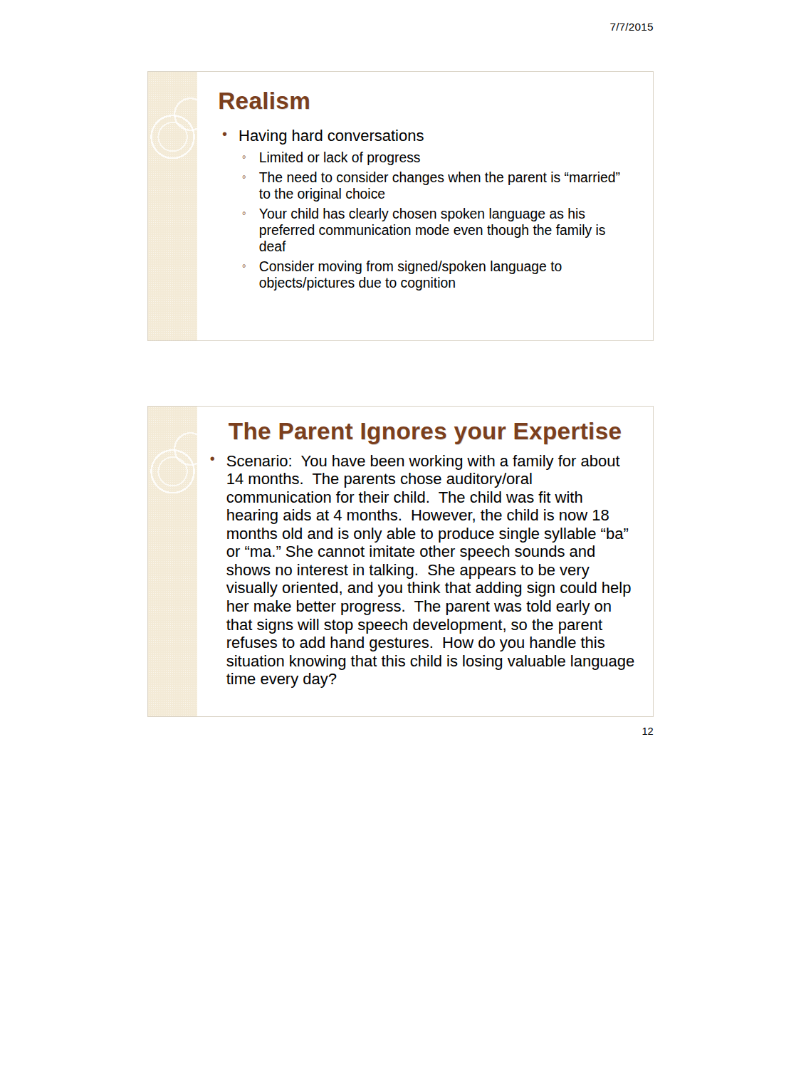7/7/2015
Realism
Having hard conversations
Limited or lack of progress
The need to consider changes when the parent is “married” to the original choice
Your child has clearly chosen spoken language as his preferred communication mode even though the family is deaf
Consider moving from signed/spoken language to objects/pictures due to cognition
The Parent Ignores your Expertise
Scenario: You have been working with a family for about 14 months. The parents chose auditory/oral communication for their child. The child was fit with hearing aids at 4 months. However, the child is now 18 months old and is only able to produce single syllable “ba” or “ma.” She cannot imitate other speech sounds and shows no interest in talking. She appears to be very visually oriented, and you think that adding sign could help her make better progress. The parent was told early on that signs will stop speech development, so the parent refuses to add hand gestures. How do you handle this situation knowing that this child is losing valuable language time every day?
12